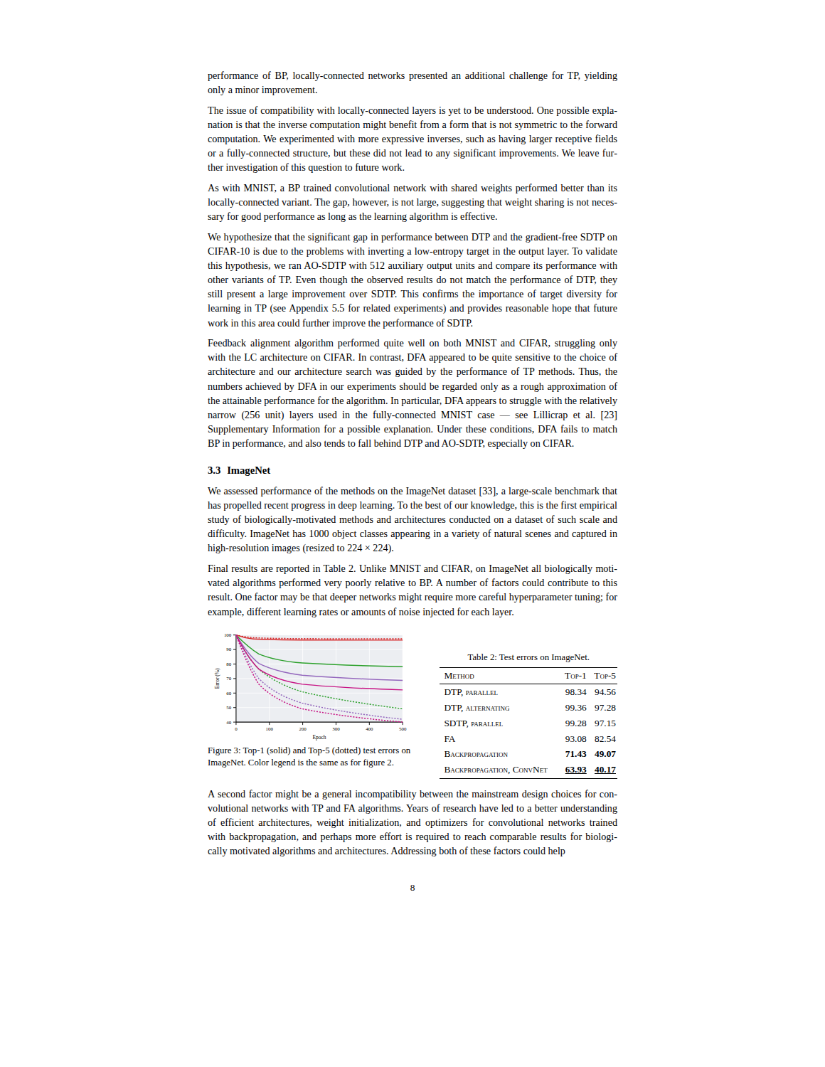performance of BP, locally-connected networks presented an additional challenge for TP, yielding only a minor improvement.
The issue of compatibility with locally-connected layers is yet to be understood. One possible explanation is that the inverse computation might benefit from a form that is not symmetric to the forward computation. We experimented with more expressive inverses, such as having larger receptive fields or a fully-connected structure, but these did not lead to any significant improvements. We leave further investigation of this question to future work.
As with MNIST, a BP trained convolutional network with shared weights performed better than its locally-connected variant. The gap, however, is not large, suggesting that weight sharing is not necessary for good performance as long as the learning algorithm is effective.
We hypothesize that the significant gap in performance between DTP and the gradient-free SDTP on CIFAR-10 is due to the problems with inverting a low-entropy target in the output layer. To validate this hypothesis, we ran AO-SDTP with 512 auxiliary output units and compare its performance with other variants of TP. Even though the observed results do not match the performance of DTP, they still present a large improvement over SDTP. This confirms the importance of target diversity for learning in TP (see Appendix 5.5 for related experiments) and provides reasonable hope that future work in this area could further improve the performance of SDTP.
Feedback alignment algorithm performed quite well on both MNIST and CIFAR, struggling only with the LC architecture on CIFAR. In contrast, DFA appeared to be quite sensitive to the choice of architecture and our architecture search was guided by the performance of TP methods. Thus, the numbers achieved by DFA in our experiments should be regarded only as a rough approximation of the attainable performance for the algorithm. In particular, DFA appears to struggle with the relatively narrow (256 unit) layers used in the fully-connected MNIST case — see Lillicrap et al. [23] Supplementary Information for a possible explanation. Under these conditions, DFA fails to match BP in performance, and also tends to fall behind DTP and AO-SDTP, especially on CIFAR.
3.3 ImageNet
We assessed performance of the methods on the ImageNet dataset [33], a large-scale benchmark that has propelled recent progress in deep learning. To the best of our knowledge, this is the first empirical study of biologically-motivated methods and architectures conducted on a dataset of such scale and difficulty. ImageNet has 1000 object classes appearing in a variety of natural scenes and captured in high-resolution images (resized to 224 × 224).
Final results are reported in Table 2. Unlike MNIST and CIFAR, on ImageNet all biologically motivated algorithms performed very poorly relative to BP. A number of factors could contribute to this result. One factor may be that deeper networks might require more careful hyperparameter tuning; for example, different learning rates or amounts of noise injected for each layer.
100 90 80 70 60 50 40 0 100 200 300 400 500 Epoch Error (%)
Figure 3: Top-1 (solid) and Top-5 (dotted) test errors on ImageNet. Color legend is the same as for figure 2.
Table 2: Test errors on ImageNet.
| Method | Top-1 | Top-5 |
| --- | --- | --- |
| DTP, parallel | 98.34 | 94.56 |
| DTP, alternating | 99.36 | 97.28 |
| SDTP, parallel | 99.28 | 97.15 |
| FA | 93.08 | 82.54 |
| Backpropagation | 71.43 | 49.07 |
| Backpropagation, ConvNet | 63.93 | 40.17 |
A second factor might be a general incompatibility between the mainstream design choices for convolutional networks with TP and FA algorithms. Years of research have led to a better understanding of efficient architectures, weight initialization, and optimizers for convolutional networks trained with backpropagation, and perhaps more effort is required to reach comparable results for biologically motivated algorithms and architectures. Addressing both of these factors could help
8